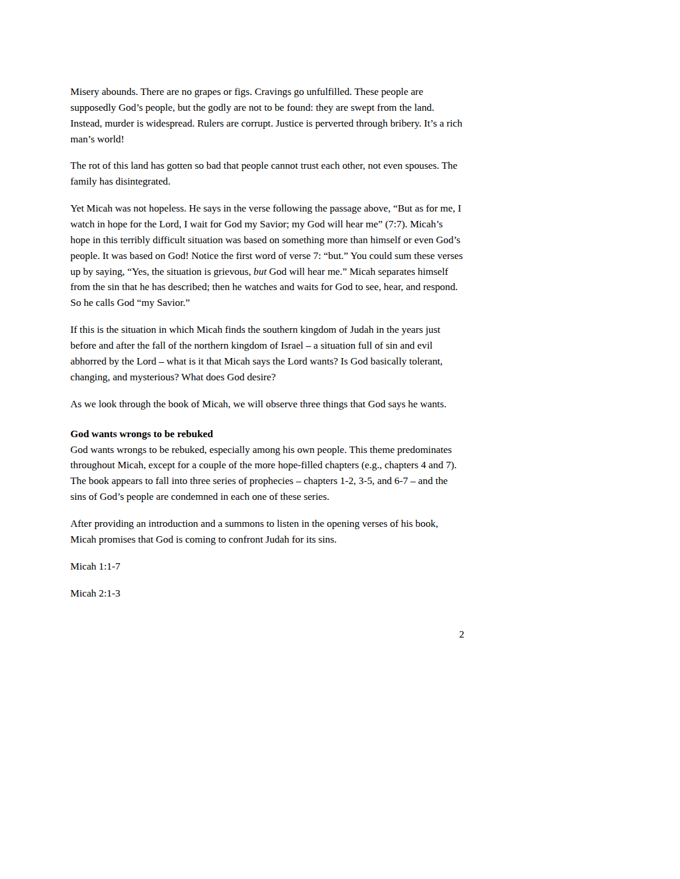Misery abounds. There are no grapes or figs. Cravings go unfulfilled. These people are supposedly God’s people, but the godly are not to be found: they are swept from the land. Instead, murder is widespread. Rulers are corrupt. Justice is perverted through bribery. It’s a rich man’s world!
The rot of this land has gotten so bad that people cannot trust each other, not even spouses. The family has disintegrated.
Yet Micah was not hopeless. He says in the verse following the passage above, “But as for me, I watch in hope for the Lord, I wait for God my Savior; my God will hear me” (7:7). Micah’s hope in this terribly difficult situation was based on something more than himself or even God’s people. It was based on God! Notice the first word of verse 7: “but.” You could sum these verses up by saying, “Yes, the situation is grievous, but God will hear me.” Micah separates himself from the sin that he has described; then he watches and waits for God to see, hear, and respond. So he calls God “my Savior.”
If this is the situation in which Micah finds the southern kingdom of Judah in the years just before and after the fall of the northern kingdom of Israel – a situation full of sin and evil abhorred by the Lord – what is it that Micah says the Lord wants? Is God basically tolerant, changing, and mysterious? What does God desire?
As we look through the book of Micah, we will observe three things that God says he wants.
God wants wrongs to be rebuked
God wants wrongs to be rebuked, especially among his own people. This theme predominates throughout Micah, except for a couple of the more hope-filled chapters (e.g., chapters 4 and 7). The book appears to fall into three series of prophecies – chapters 1-2, 3-5, and 6-7 – and the sins of God’s people are condemned in each one of these series.
After providing an introduction and a summons to listen in the opening verses of his book, Micah promises that God is coming to confront Judah for its sins.
Micah 1:1-7
Micah 2:1-3
2